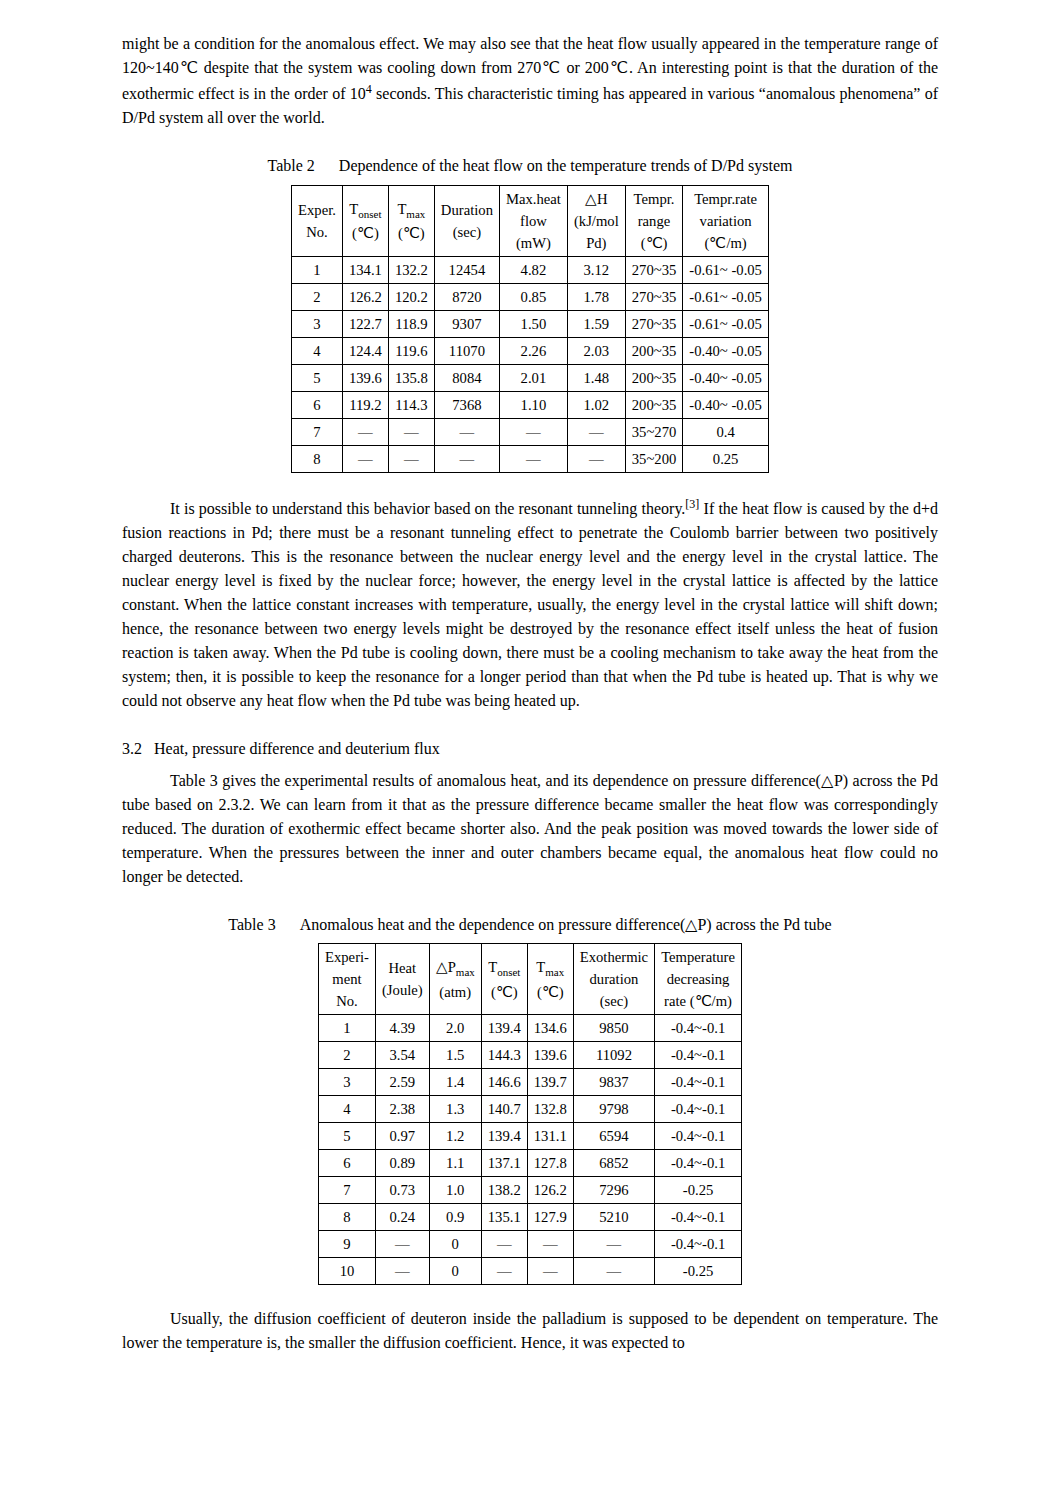might be a condition for the anomalous effect. We may also see that the heat flow usually appeared in the temperature range of 120~140℃ despite that the system was cooling down from 270℃ or 200℃. An interesting point is that the duration of the exothermic effect is in the order of 104 seconds. This characteristic timing has appeared in various “anomalous phenomena” of D/Pd system all over the world.
Table 2 Dependence of the heat flow on the temperature trends of D/Pd system
| Exper. No. | T onset (℃) | T max (℃) | Duration (sec) | Max.heat flow (mW) | △H (kJ/mol Pd) | Tempr. range (℃) | Tempr.rate variation (℃/m) |
| --- | --- | --- | --- | --- | --- | --- | --- |
| 1 | 134.1 | 132.2 | 12454 | 4.82 | 3.12 | 270~35 | -0.61~ -0.05 |
| 2 | 126.2 | 120.2 | 8720 | 0.85 | 1.78 | 270~35 | -0.61~ -0.05 |
| 3 | 122.7 | 118.9 | 9307 | 1.50 | 1.59 | 270~35 | -0.61~ -0.05 |
| 4 | 124.4 | 119.6 | 11070 | 2.26 | 2.03 | 200~35 | -0.40~ -0.05 |
| 5 | 139.6 | 135.8 | 8084 | 2.01 | 1.48 | 200~35 | -0.40~ -0.05 |
| 6 | 119.2 | 114.3 | 7368 | 1.10 | 1.02 | 200~35 | -0.40~ -0.05 |
| 7 | — | — | — | — | — | 35~270 | 0.4 |
| 8 | — | — | — | — | — | 35~200 | 0.25 |
It is possible to understand this behavior based on the resonant tunneling theory.[3] If the heat flow is caused by the d+d fusion reactions in Pd; there must be a resonant tunneling effect to penetrate the Coulomb barrier between two positively charged deuterons. This is the resonance between the nuclear energy level and the energy level in the crystal lattice. The nuclear energy level is fixed by the nuclear force; however, the energy level in the crystal lattice is affected by the lattice constant. When the lattice constant increases with temperature, usually, the energy level in the crystal lattice will shift down; hence, the resonance between two energy levels might be destroyed by the resonance effect itself unless the heat of fusion reaction is taken away. When the Pd tube is cooling down, there must be a cooling mechanism to take away the heat from the system; then, it is possible to keep the resonance for a longer period than that when the Pd tube is heated up. That is why we could not observe any heat flow when the Pd tube was being heated up.
3.2 Heat, pressure difference and deuterium flux
Table 3 gives the experimental results of anomalous heat, and its dependence on pressure difference(△P) across the Pd tube based on 2.3.2. We can learn from it that as the pressure difference became smaller the heat flow was correspondingly reduced. The duration of exothermic effect became shorter also. And the peak position was moved towards the lower side of temperature. When the pressures between the inner and outer chambers became equal, the anomalous heat flow could no longer be detected.
Table 3 Anomalous heat and the dependence on pressure difference(△P) across the Pd tube
| Experi- ment No. | Heat (Joule) | △P max (atm) | T onset (℃) | T max (℃) | Exothermic duration (sec) | Temperature decreasing rate (℃/m) |
| --- | --- | --- | --- | --- | --- | --- |
| 1 | 4.39 | 2.0 | 139.4 | 134.6 | 9850 | -0.4~-0.1 |
| 2 | 3.54 | 1.5 | 144.3 | 139.6 | 11092 | -0.4~-0.1 |
| 3 | 2.59 | 1.4 | 146.6 | 139.7 | 9837 | -0.4~-0.1 |
| 4 | 2.38 | 1.3 | 140.7 | 132.8 | 9798 | -0.4~-0.1 |
| 5 | 0.97 | 1.2 | 139.4 | 131.1 | 6594 | -0.4~-0.1 |
| 6 | 0.89 | 1.1 | 137.1 | 127.8 | 6852 | -0.4~-0.1 |
| 7 | 0.73 | 1.0 | 138.2 | 126.2 | 7296 | -0.25 |
| 8 | 0.24 | 0.9 | 135.1 | 127.9 | 5210 | -0.4~-0.1 |
| 9 | — | 0 | — | — | — | -0.4~-0.1 |
| 10 | — | 0 | — | — | — | -0.25 |
Usually, the diffusion coefficient of deuteron inside the palladium is supposed to be dependent on temperature. The lower the temperature is, the smaller the diffusion coefficient. Hence, it was expected to